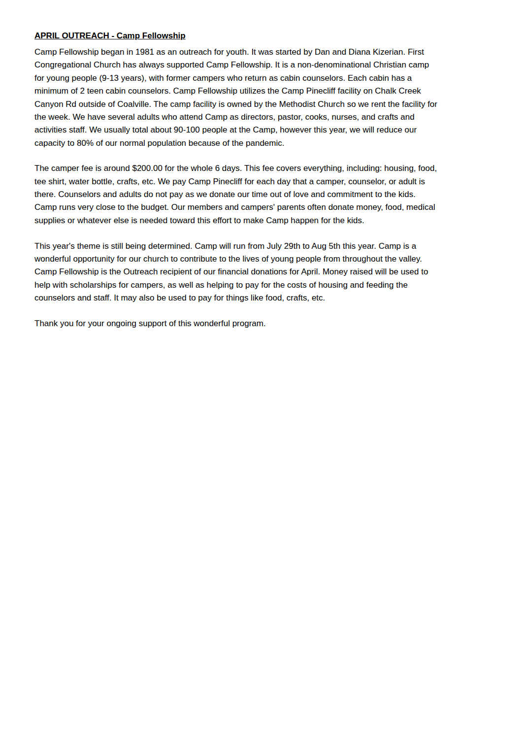APRIL OUTREACH - Camp Fellowship
Camp Fellowship began in 1981 as an outreach for youth. It was started by Dan and Diana Kizerian. First Congregational Church has always supported Camp Fellowship. It is a non-denominational Christian camp for young people (9-13 years), with former campers who return as cabin counselors. Each cabin has a minimum of 2 teen cabin counselors. Camp Fellowship utilizes the Camp Pinecliff facility on Chalk Creek Canyon Rd outside of Coalville. The camp facility is owned by the Methodist Church so we rent the facility for the week. We have several adults who attend Camp as directors, pastor, cooks, nurses, and crafts and activities staff. We usually total about 90-100 people at the Camp, however this year, we will reduce our capacity to 80% of our normal population because of the pandemic.
The camper fee is around $200.00 for the whole 6 days. This fee covers everything, including: housing, food, tee shirt, water bottle, crafts, etc. We pay Camp Pinecliff for each day that a camper, counselor, or adult is there. Counselors and adults do not pay as we donate our time out of love and commitment to the kids. Camp runs very close to the budget. Our members and campers' parents often donate money, food, medical supplies or whatever else is needed toward this effort to make Camp happen for the kids.
This year's theme is still being determined. Camp will run from July 29th to Aug 5th this year. Camp is a wonderful opportunity for our church to contribute to the lives of young people from throughout the valley. Camp Fellowship is the Outreach recipient of our financial donations for April. Money raised will be used to help with scholarships for campers, as well as helping to pay for the costs of housing and feeding the counselors and staff. It may also be used to pay for things like food, crafts, etc.
Thank you for your ongoing support of this wonderful program.